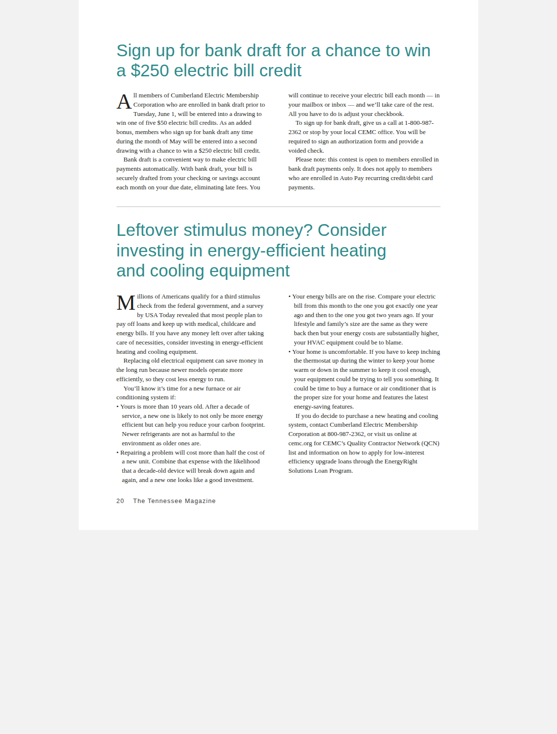Sign up for bank draft for a chance to win
a $250 electric bill credit
All members of Cumberland Electric Membership Corporation who are enrolled in bank draft prior to Tuesday, June 1, will be entered into a drawing to win one of five $50 electric bill credits. As an added bonus, members who sign up for bank draft any time during the month of May will be entered into a second drawing with a chance to win a $250 electric bill credit.
Bank draft is a convenient way to make electric bill payments automatically. With bank draft, your bill is securely drafted from your checking or savings account each month on your due date, eliminating late fees. You will continue to receive your electric bill each month — in your mailbox or inbox — and we’ll take care of the rest. All you have to do is adjust your checkbook.
To sign up for bank draft, give us a call at 1-800-987-2362 or stop by your local CEMC office. You will be required to sign an authorization form and provide a voided check.
Please note: this contest is open to members enrolled in bank draft payments only. It does not apply to members who are enrolled in Auto Pay recurring credit/debit card payments.
Leftover stimulus money? Consider
investing in energy-efficient heating
and cooling equipment
Millions of Americans qualify for a third stimulus check from the federal government, and a survey by USA Today revealed that most people plan to pay off loans and keep up with medical, childcare and energy bills. If you have any money left over after taking care of necessities, consider investing in energy-efficient heating and cooling equipment.
Replacing old electrical equipment can save money in the long run because newer models operate more efficiently, so they cost less energy to run.
You’ll know it’s time for a new furnace or air conditioning system if:
Yours is more than 10 years old. After a decade of service, a new one is likely to not only be more energy efficient but can help you reduce your carbon footprint. Newer refrigerants are not as harmful to the environment as older ones are.
Repairing a problem will cost more than half the cost of a new unit. Combine that expense with the likelihood that a decade-old device will break down again and again, and a new one looks like a good investment.
Your energy bills are on the rise. Compare your electric bill from this month to the one you got exactly one year ago and then to the one you got two years ago. If your lifestyle and family’s size are the same as they were back then but your energy costs are substantially higher, your HVAC equipment could be to blame.
Your home is uncomfortable. If you have to keep inching the thermostat up during the winter to keep your home warm or down in the summer to keep it cool enough, your equipment could be trying to tell you something. It could be time to buy a furnace or air conditioner that is the proper size for your home and features the latest energy-saving features.
If you do decide to purchase a new heating and cooling system, contact Cumberland Electric Membership Corporation at 800-987-2362, or visit us online at cemc.org for CEMC’s Quality Contractor Network (QCN) list and information on how to apply for low-interest efficiency upgrade loans through the EnergyRight Solutions Loan Program.
20 The Tennessee Magazine